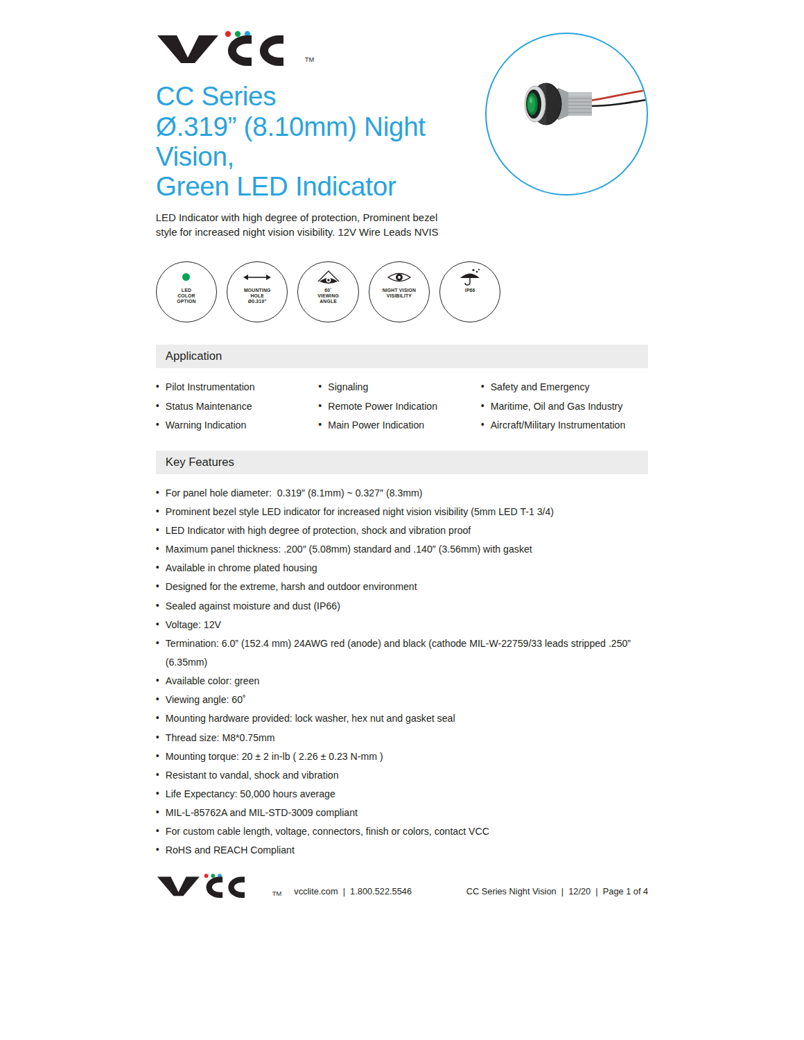TM
CC Series
Ø.319” (8.10mm) Night Vision,
Green LED Indicator
LED Indicator with high degree of protection, Prominent bezel style for increased night vision visibility. 12V Wire Leads NVIS
LED
COLOR
OPTION
MOUNTING
HOLE
Ø0.319"
60˚
VIEWING
ANGLE
NIGHT VISION
VISIBILITY
IP66
Application
Pilot Instrumentation
Status Maintenance
Warning Indication
Signaling
Remote Power Indication
Main Power Indication
Safety and Emergency
Maritime, Oil and Gas Industry
Aircraft/Military Instrumentation
Key Features
For panel hole diameter: 0.319″ (8.1mm) ~ 0.327″ (8.3mm)
Prominent bezel style LED indicator for increased night vision visibility (5mm LED T-1 3/4)
LED Indicator with high degree of protection, shock and vibration proof
Maximum panel thickness: .200″ (5.08mm) standard and .140″ (3.56mm) with gasket
Available in chrome plated housing
Designed for the extreme, harsh and outdoor environment
Sealed against moisture and dust (IP66)
Voltage: 12V
Termination: 6.0” (152.4 mm) 24AWG red (anode) and black (cathode MIL-W-22759/33 leads stripped .250” (6.35mm)
Available color: green
Viewing angle: 60˚
Mounting hardware provided: lock washer, hex nut and gasket seal
Thread size: M8*0.75mm
Mounting torque: 20 ± 2 in-lb ( 2.26 ± 0.23 N-mm )
Resistant to vandal, shock and vibration
Life Expectancy: 50,000 hours average
MIL-L-85762A and MIL-STD-3009 compliant
For custom cable length, voltage, connectors, finish or colors, contact VCC
RoHS and REACH Compliant
TM
vcclite.com | 1.800.522.5546
CC Series Night Vision | 12/20 | Page 1 of 4